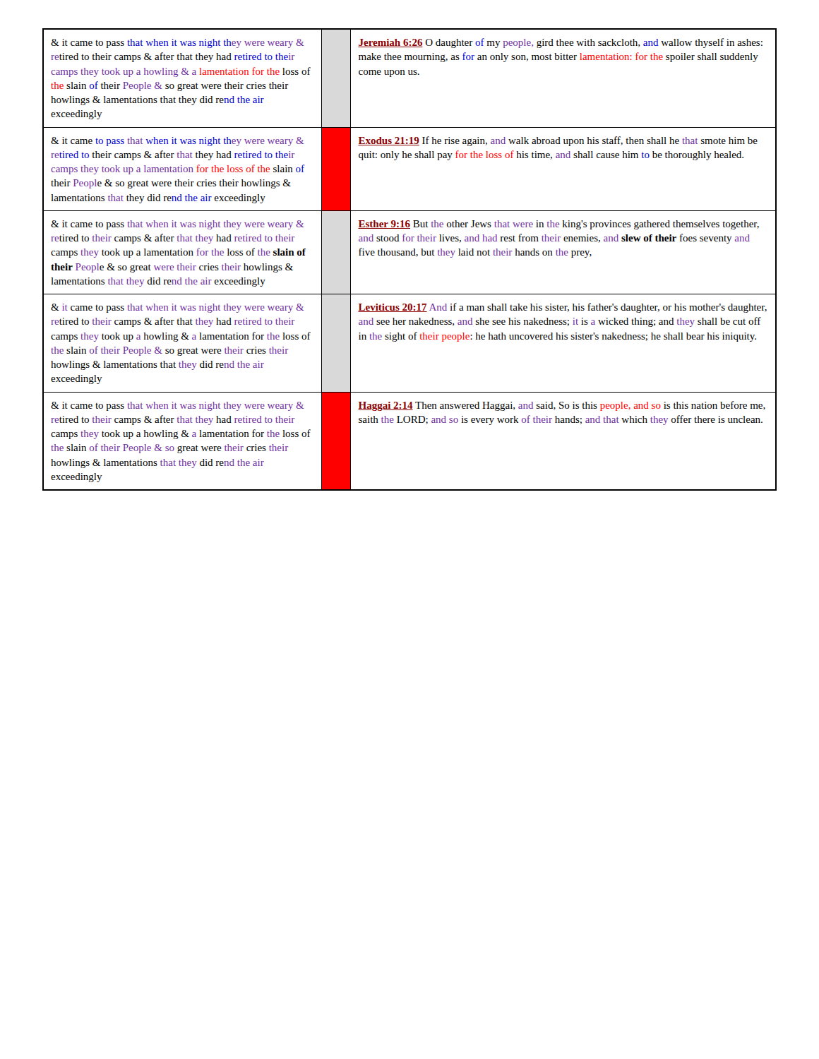| & it came to pass that when it was night th ey were weary & re tired to their camps & after that they had retired to the ir camps they took up a howling & a lamentation for the loss of the slain of their People & so great were their cries their howlings & lamentations that they did re nd the air exceedingly | | Jeremiah 6:26 O daughter of my people, gird thee with sackcloth, and wallow thyself in ashes: make thee mourning, as for an only son, most bitter lamentation: for the spoiler shall suddenly come upon us. |
| & it came to pass that when it was night th ey were weary & re tired to their camps & after that they had retired to the ir camps they took up a lamentation for the loss of the slain of their Peopl e & so great were their cries their howlings & lamentations that they did re nd the air exceedingly | | Exodus 21:19 If he rise again, and walk abroad upon his staff, then shall he that smote him be quit: only he shall pay for the loss of his time, and shall cause him to be thoroughly healed. |
| & it came to pass that when it was night they were weary & re tired to their camps & after that they had retired to their camps they took up a lamentation for the loss of the slain of their Peopl e & so great were their cries their howlings & lamentations that they did re nd the air exceedingly | | Esther 9:16 But the other Jews that were in the king's provinces gathered themselves together, and stood for their lives, and had rest from their enemies, and slew of their foes seventy and five thousand, but they laid not their hands on the prey, |
| & it came to pass that when it was night they were weary & re tired to their camps & after that they had retired to their camps they took up a howling & a lamentation for the loss of the slain of their People & so great were their cries their howlings & lamentations that they did re nd the air exceedingly | | Leviticus 20:17 And if a man shall take his sister, his father's daughter, or his mother's daughter, and see her nakedness, and she see his nakedness; it is a wicked thing; and they shall be cut off in the sight of their people : he hath uncovered his sister's nakedness; he shall bear his iniquity. |
| & it came to pass that when it was night they were weary & re tired to their camps & after that they had retired to their camps they took up a howling & a lamentation for the loss of the slain of their People & so great were their cries their howlings & lamentations that they did re nd the air exceedingly | | Haggai 2:14 Then answered Haggai, and said, So is this people, and so is this nation before me, saith the LORD; and so is every work of their hands; and that which they offer there is unclean. |